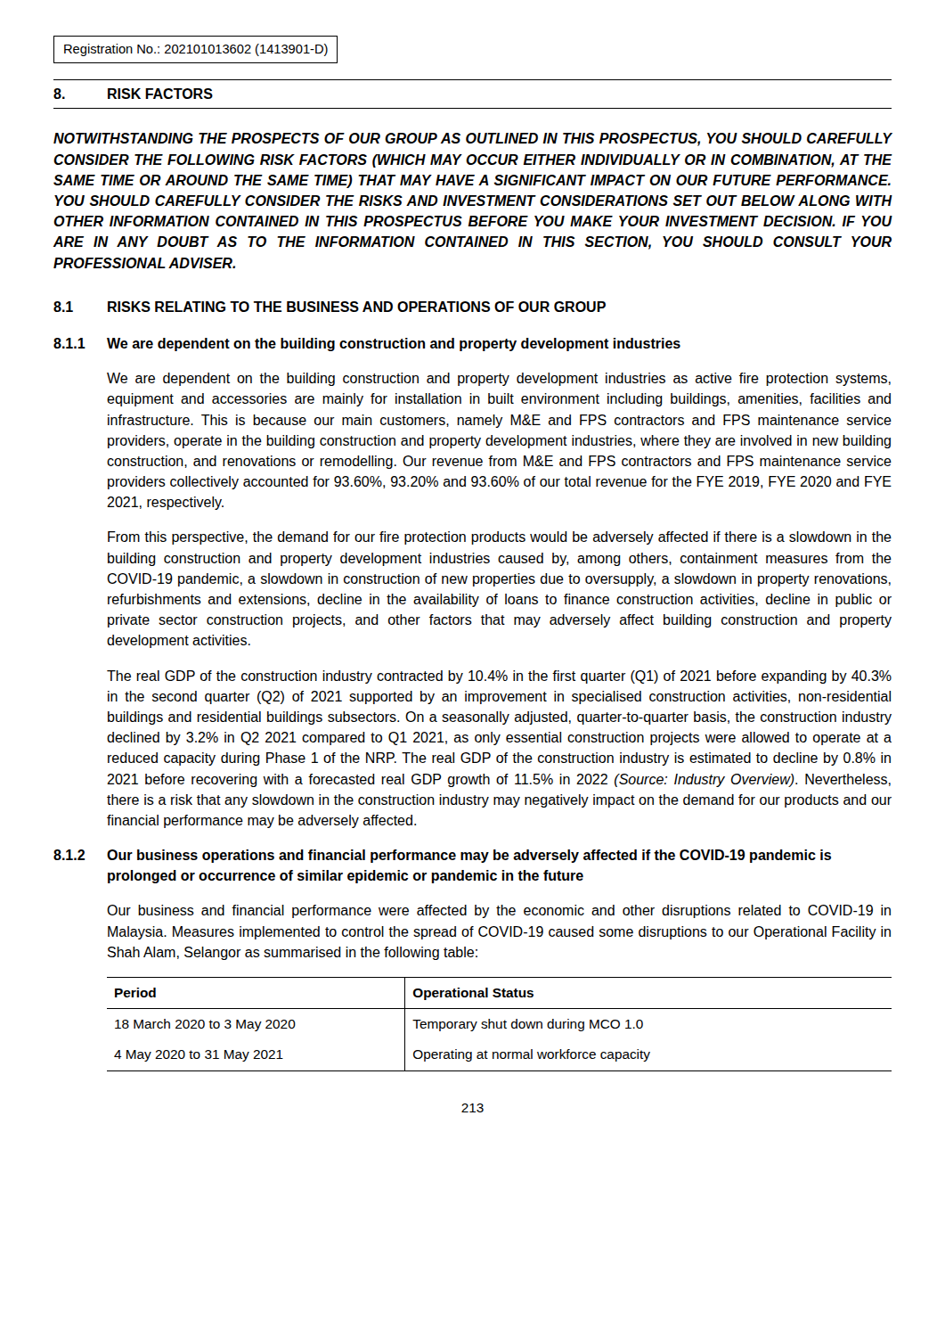Registration No.: 202101013602 (1413901-D)
8. RISK FACTORS
NOTWITHSTANDING THE PROSPECTS OF OUR GROUP AS OUTLINED IN THIS PROSPECTUS, YOU SHOULD CAREFULLY CONSIDER THE FOLLOWING RISK FACTORS (WHICH MAY OCCUR EITHER INDIVIDUALLY OR IN COMBINATION, AT THE SAME TIME OR AROUND THE SAME TIME) THAT MAY HAVE A SIGNIFICANT IMPACT ON OUR FUTURE PERFORMANCE. YOU SHOULD CAREFULLY CONSIDER THE RISKS AND INVESTMENT CONSIDERATIONS SET OUT BELOW ALONG WITH OTHER INFORMATION CONTAINED IN THIS PROSPECTUS BEFORE YOU MAKE YOUR INVESTMENT DECISION. IF YOU ARE IN ANY DOUBT AS TO THE INFORMATION CONTAINED IN THIS SECTION, YOU SHOULD CONSULT YOUR PROFESSIONAL ADVISER.
8.1 RISKS RELATING TO THE BUSINESS AND OPERATIONS OF OUR GROUP
8.1.1 We are dependent on the building construction and property development industries
We are dependent on the building construction and property development industries as active fire protection systems, equipment and accessories are mainly for installation in built environment including buildings, amenities, facilities and infrastructure. This is because our main customers, namely M&E and FPS contractors and FPS maintenance service providers, operate in the building construction and property development industries, where they are involved in new building construction, and renovations or remodelling. Our revenue from M&E and FPS contractors and FPS maintenance service providers collectively accounted for 93.60%, 93.20% and 93.60% of our total revenue for the FYE 2019, FYE 2020 and FYE 2021, respectively.
From this perspective, the demand for our fire protection products would be adversely affected if there is a slowdown in the building construction and property development industries caused by, among others, containment measures from the COVID-19 pandemic, a slowdown in construction of new properties due to oversupply, a slowdown in property renovations, refurbishments and extensions, decline in the availability of loans to finance construction activities, decline in public or private sector construction projects, and other factors that may adversely affect building construction and property development activities.
The real GDP of the construction industry contracted by 10.4% in the first quarter (Q1) of 2021 before expanding by 40.3% in the second quarter (Q2) of 2021 supported by an improvement in specialised construction activities, non-residential buildings and residential buildings subsectors. On a seasonally adjusted, quarter-to-quarter basis, the construction industry declined by 3.2% in Q2 2021 compared to Q1 2021, as only essential construction projects were allowed to operate at a reduced capacity during Phase 1 of the NRP. The real GDP of the construction industry is estimated to decline by 0.8% in 2021 before recovering with a forecasted real GDP growth of 11.5% in 2022 (Source: Industry Overview). Nevertheless, there is a risk that any slowdown in the construction industry may negatively impact on the demand for our products and our financial performance may be adversely affected.
8.1.2 Our business operations and financial performance may be adversely affected if the COVID-19 pandemic is prolonged or occurrence of similar epidemic or pandemic in the future
Our business and financial performance were affected by the economic and other disruptions related to COVID-19 in Malaysia. Measures implemented to control the spread of COVID-19 caused some disruptions to our Operational Facility in Shah Alam, Selangor as summarised in the following table:
| Period | Operational Status |
| --- | --- |
| 18 March 2020 to 3 May 2020 | Temporary shut down during MCO 1.0 |
| 4 May 2020 to 31 May 2021 | Operating at normal workforce capacity |
213